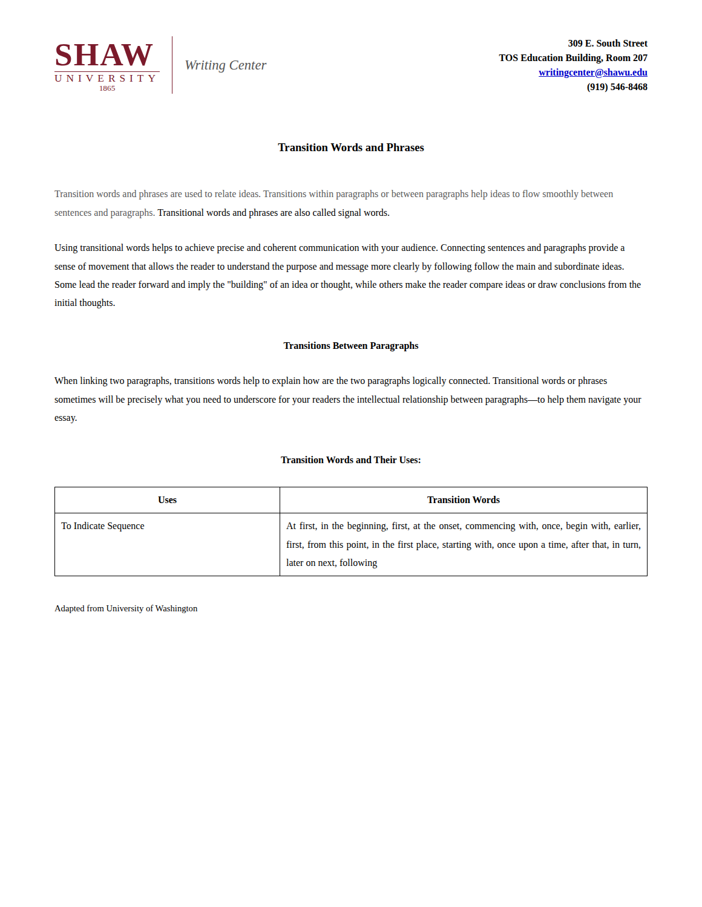SHAW
UNIVERSITY
1865
Writing Center
309 E. South Street
TOS Education Building, Room 207
writingcenter@shawu.edu
(919) 546-8468
Transition Words and Phrases
Transition words and phrases are used to relate ideas. Transitions within paragraphs or between paragraphs help ideas to flow smoothly between sentences and paragraphs. Transitional words and phrases are also called signal words.
Using transitional words helps to achieve precise and coherent communication with your audience. Connecting sentences and paragraphs provide a sense of movement that allows the reader to understand the purpose and message more clearly by following follow the main and subordinate ideas. Some lead the reader forward and imply the "building" of an idea or thought, while others make the reader compare ideas or draw conclusions from the initial thoughts.
Transitions Between Paragraphs
When linking two paragraphs, transitions words help to explain how are the two paragraphs logically connected. Transitional words or phrases sometimes will be precisely what you need to underscore for your readers the intellectual relationship between paragraphs—to help them navigate your essay.
Transition Words and Their Uses:
| Uses | Transition Words |
| --- | --- |
| To Indicate Sequence | At first, in the beginning, first, at the onset, commencing with, once, begin with, earlier, first, from this point, in the first place, starting with, once upon a time, after that, in turn, later on next, following |
Adapted from University of Washington